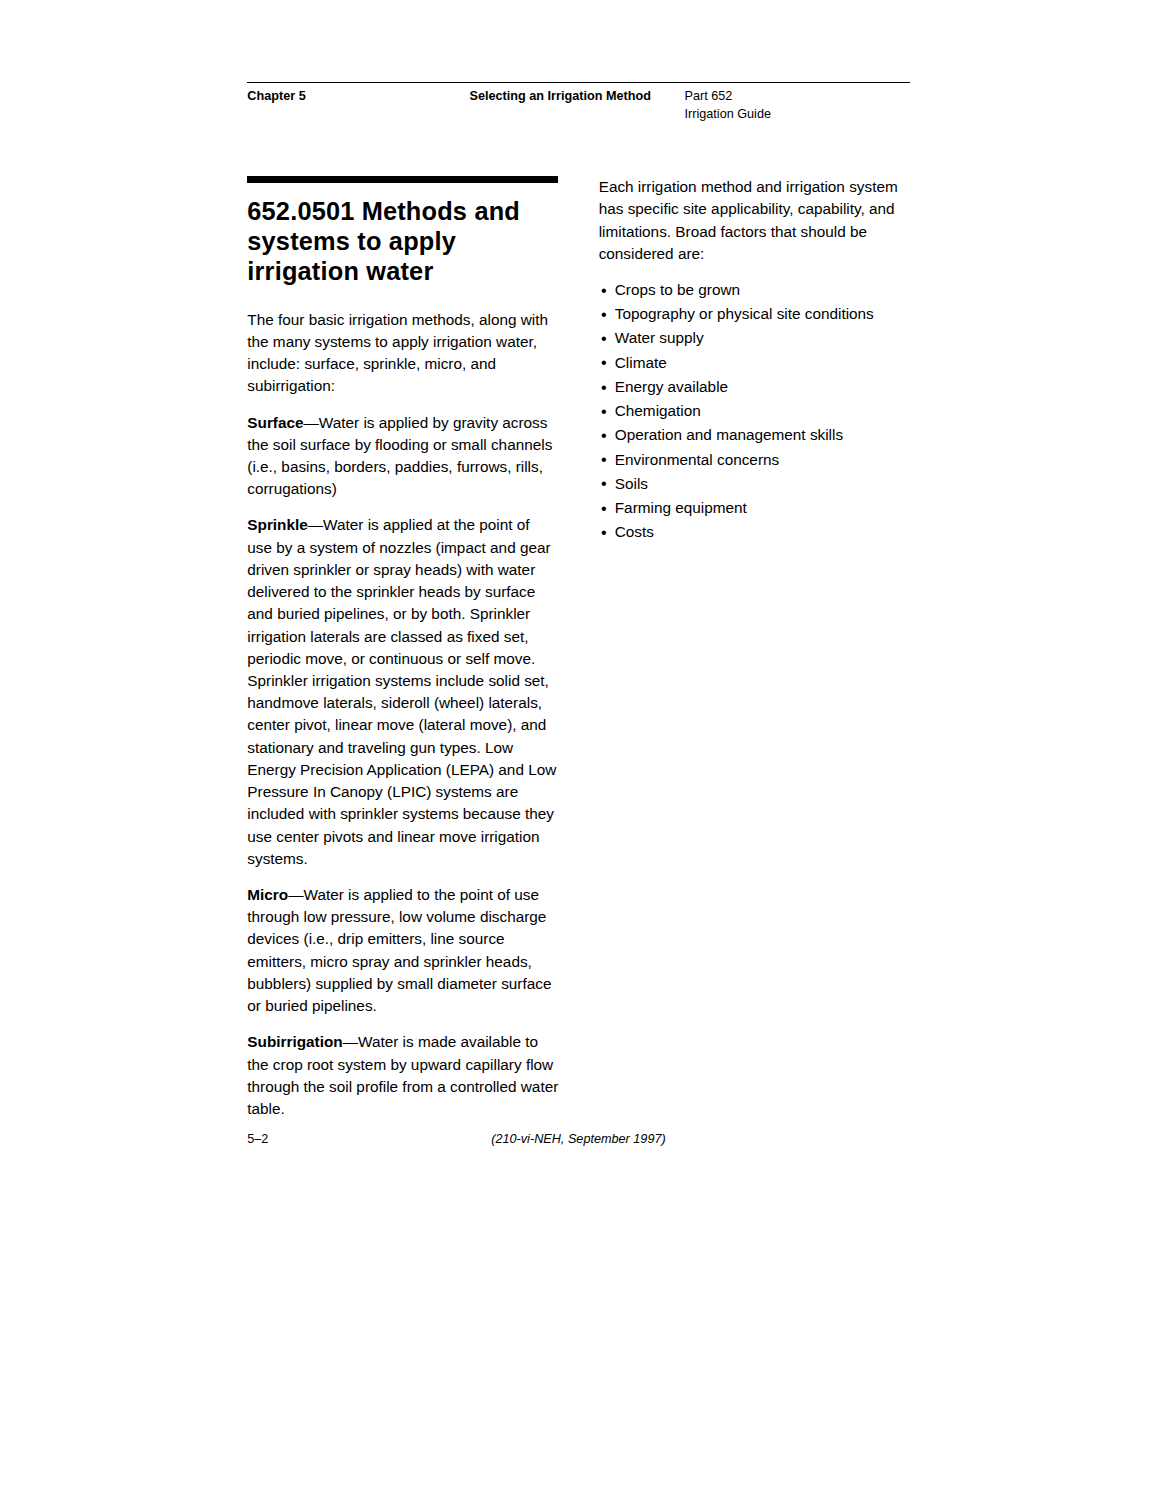Chapter 5
Selecting an Irrigation Method
Part 652 Irrigation Guide
652.0501 Methods and systems to apply irrigation water
The four basic irrigation methods, along with the many systems to apply irrigation water, include: surface, sprinkle, micro, and subirrigation:
Surface—Water is applied by gravity across the soil surface by flooding or small channels (i.e., basins, borders, paddies, furrows, rills, corrugations)
Sprinkle—Water is applied at the point of use by a system of nozzles (impact and gear driven sprinkler or spray heads) with water delivered to the sprinkler heads by surface and buried pipelines, or by both. Sprinkler irrigation laterals are classed as fixed set, periodic move, or continuous or self move. Sprinkler irrigation systems include solid set, handmove laterals, sideroll (wheel) laterals, center pivot, linear move (lateral move), and stationary and traveling gun types. Low Energy Precision Application (LEPA) and Low Pressure In Canopy (LPIC) systems are included with sprinkler systems because they use center pivots and linear move irrigation systems.
Micro—Water is applied to the point of use through low pressure, low volume discharge devices (i.e., drip emitters, line source emitters, micro spray and sprinkler heads, bubblers) supplied by small diameter surface or buried pipelines.
Subirrigation—Water is made available to the crop root system by upward capillary flow through the soil profile from a controlled water table.
Each irrigation method and irrigation system has specific site applicability, capability, and limitations. Broad factors that should be considered are:
Crops to be grown
Topography or physical site conditions
Water supply
Climate
Energy available
Chemigation
Operation and management skills
Environmental concerns
Soils
Farming equipment
Costs
5–2
(210-vi-NEH, September 1997)